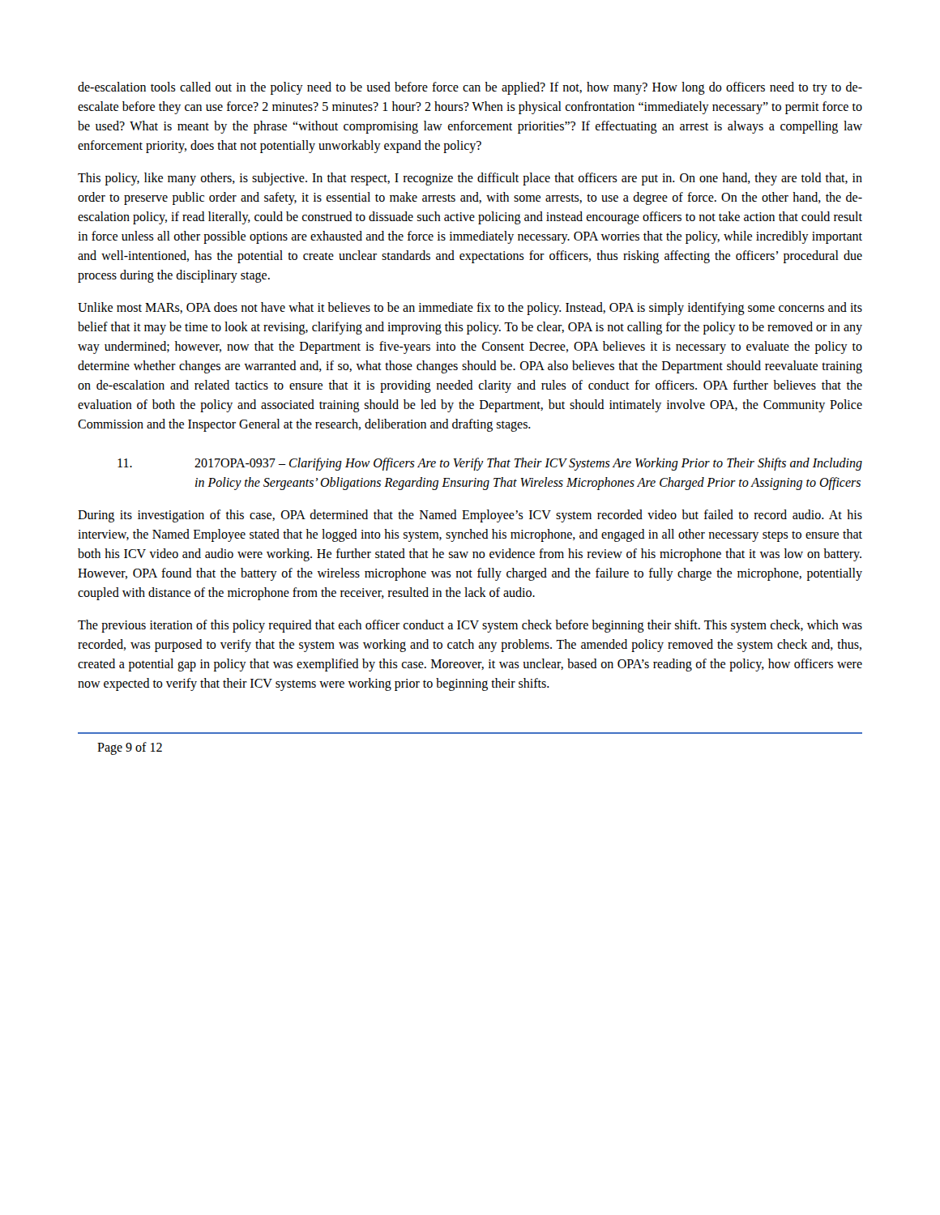de-escalation tools called out in the policy need to be used before force can be applied? If not, how many? How long do officers need to try to de-escalate before they can use force? 2 minutes? 5 minutes? 1 hour? 2 hours? When is physical confrontation “immediately necessary” to permit force to be used? What is meant by the phrase “without compromising law enforcement priorities”? If effectuating an arrest is always a compelling law enforcement priority, does that not potentially unworkably expand the policy?
This policy, like many others, is subjective. In that respect, I recognize the difficult place that officers are put in. On one hand, they are told that, in order to preserve public order and safety, it is essential to make arrests and, with some arrests, to use a degree of force. On the other hand, the de-escalation policy, if read literally, could be construed to dissuade such active policing and instead encourage officers to not take action that could result in force unless all other possible options are exhausted and the force is immediately necessary. OPA worries that the policy, while incredibly important and well-intentioned, has the potential to create unclear standards and expectations for officers, thus risking affecting the officers’ procedural due process during the disciplinary stage.
Unlike most MARs, OPA does not have what it believes to be an immediate fix to the policy. Instead, OPA is simply identifying some concerns and its belief that it may be time to look at revising, clarifying and improving this policy. To be clear, OPA is not calling for the policy to be removed or in any way undermined; however, now that the Department is five-years into the Consent Decree, OPA believes it is necessary to evaluate the policy to determine whether changes are warranted and, if so, what those changes should be. OPA also believes that the Department should reevaluate training on de-escalation and related tactics to ensure that it is providing needed clarity and rules of conduct for officers. OPA further believes that the evaluation of both the policy and associated training should be led by the Department, but should intimately involve OPA, the Community Police Commission and the Inspector General at the research, deliberation and drafting stages.
11. 2017OPA-0937 – Clarifying How Officers Are to Verify That Their ICV Systems Are Working Prior to Their Shifts and Including in Policy the Sergeants’ Obligations Regarding Ensuring That Wireless Microphones Are Charged Prior to Assigning to Officers
During its investigation of this case, OPA determined that the Named Employee’s ICV system recorded video but failed to record audio. At his interview, the Named Employee stated that he logged into his system, synched his microphone, and engaged in all other necessary steps to ensure that both his ICV video and audio were working. He further stated that he saw no evidence from his review of his microphone that it was low on battery. However, OPA found that the battery of the wireless microphone was not fully charged and the failure to fully charge the microphone, potentially coupled with distance of the microphone from the receiver, resulted in the lack of audio.
The previous iteration of this policy required that each officer conduct a ICV system check before beginning their shift. This system check, which was recorded, was purposed to verify that the system was working and to catch any problems. The amended policy removed the system check and, thus, created a potential gap in policy that was exemplified by this case. Moreover, it was unclear, based on OPA’s reading of the policy, how officers were now expected to verify that their ICV systems were working prior to beginning their shifts.
Page 9 of 12